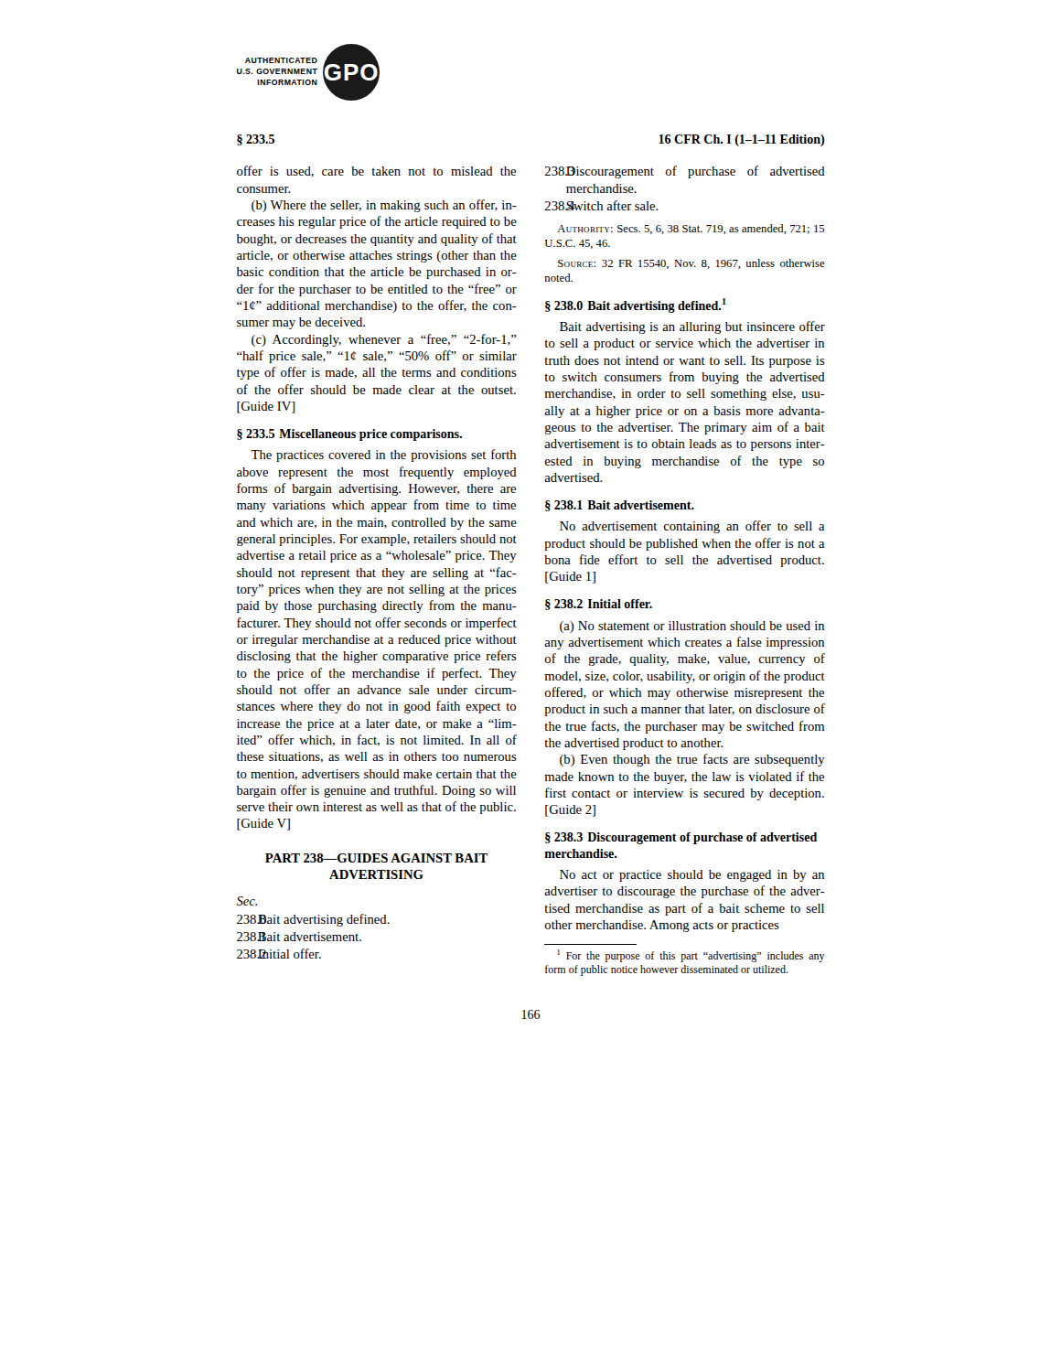Authenticated
U.S. Government
Information GPO
§ 233.5 16 CFR Ch. I (1–1–11 Edition)
offer is used, care be taken not to mislead the consumer.
(b) Where the seller, in making such an offer, increases his regular price of the article required to be bought, or decreases the quantity and quality of that article, or otherwise attaches strings (other than the basic condition that the article be purchased in order for the purchaser to be entitled to the “free” or “1¢” additional merchandise) to the offer, the consumer may be deceived.
(c) Accordingly, whenever a “free,” “2-for-1,” “half price sale,” “1¢ sale,” “50% off” or similar type of offer is made, all the terms and conditions of the offer should be made clear at the outset. [Guide IV]
§ 233.5 Miscellaneous price comparisons.
The practices covered in the provisions set forth above represent the most frequently employed forms of bargain advertising. However, there are many variations which appear from time to time and which are, in the main, controlled by the same general principles. For example, retailers should not advertise a retail price as a “wholesale” price. They should not represent that they are selling at “factory” prices when they are not selling at the prices paid by those purchasing directly from the manufacturer. They should not offer seconds or imperfect or irregular merchandise at a reduced price without disclosing that the higher comparative price refers to the price of the merchandise if perfect. They should not offer an advance sale under circumstances where they do not in good faith expect to increase the price at a later date, or make a “limited” offer which, in fact, is not limited. In all of these situations, as well as in others too numerous to mention, advertisers should make certain that the bargain offer is genuine and truthful. Doing so will serve their own interest as well as that of the public. [Guide V]
PART 238—GUIDES AGAINST BAIT ADVERTISING
Sec.
238.0 Bait advertising defined.
238.1 Bait advertisement.
238.2 Initial offer.
238.3 Discouragement of purchase of advertised merchandise.
238.4 Switch after sale.
Authority: Secs. 5, 6, 38 Stat. 719, as amended, 721; 15 U.S.C. 45, 46.
Source: 32 FR 15540, Nov. 8, 1967, unless otherwise noted.
§ 238.0 Bait advertising defined.1
Bait advertising is an alluring but insincere offer to sell a product or service which the advertiser in truth does not intend or want to sell. Its purpose is to switch consumers from buying the advertised merchandise, in order to sell something else, usually at a higher price or on a basis more advantageous to the advertiser. The primary aim of a bait advertisement is to obtain leads as to persons interested in buying merchandise of the type so advertised.
§ 238.1 Bait advertisement.
No advertisement containing an offer to sell a product should be published when the offer is not a bona fide effort to sell the advertised product. [Guide 1]
§ 238.2 Initial offer.
(a) No statement or illustration should be used in any advertisement which creates a false impression of the grade, quality, make, value, currency of model, size, color, usability, or origin of the product offered, or which may otherwise misrepresent the product in such a manner that later, on disclosure of the true facts, the purchaser may be switched from the advertised product to another.
(b) Even though the true facts are subsequently made known to the buyer, the law is violated if the first contact or interview is secured by deception. [Guide 2]
§ 238.3 Discouragement of purchase of advertised merchandise.
No act or practice should be engaged in by an advertiser to discourage the purchase of the advertised merchandise as part of a bait scheme to sell other merchandise. Among acts or practices
1 For the purpose of this part “advertising” includes any form of public notice however disseminated or utilized.
166